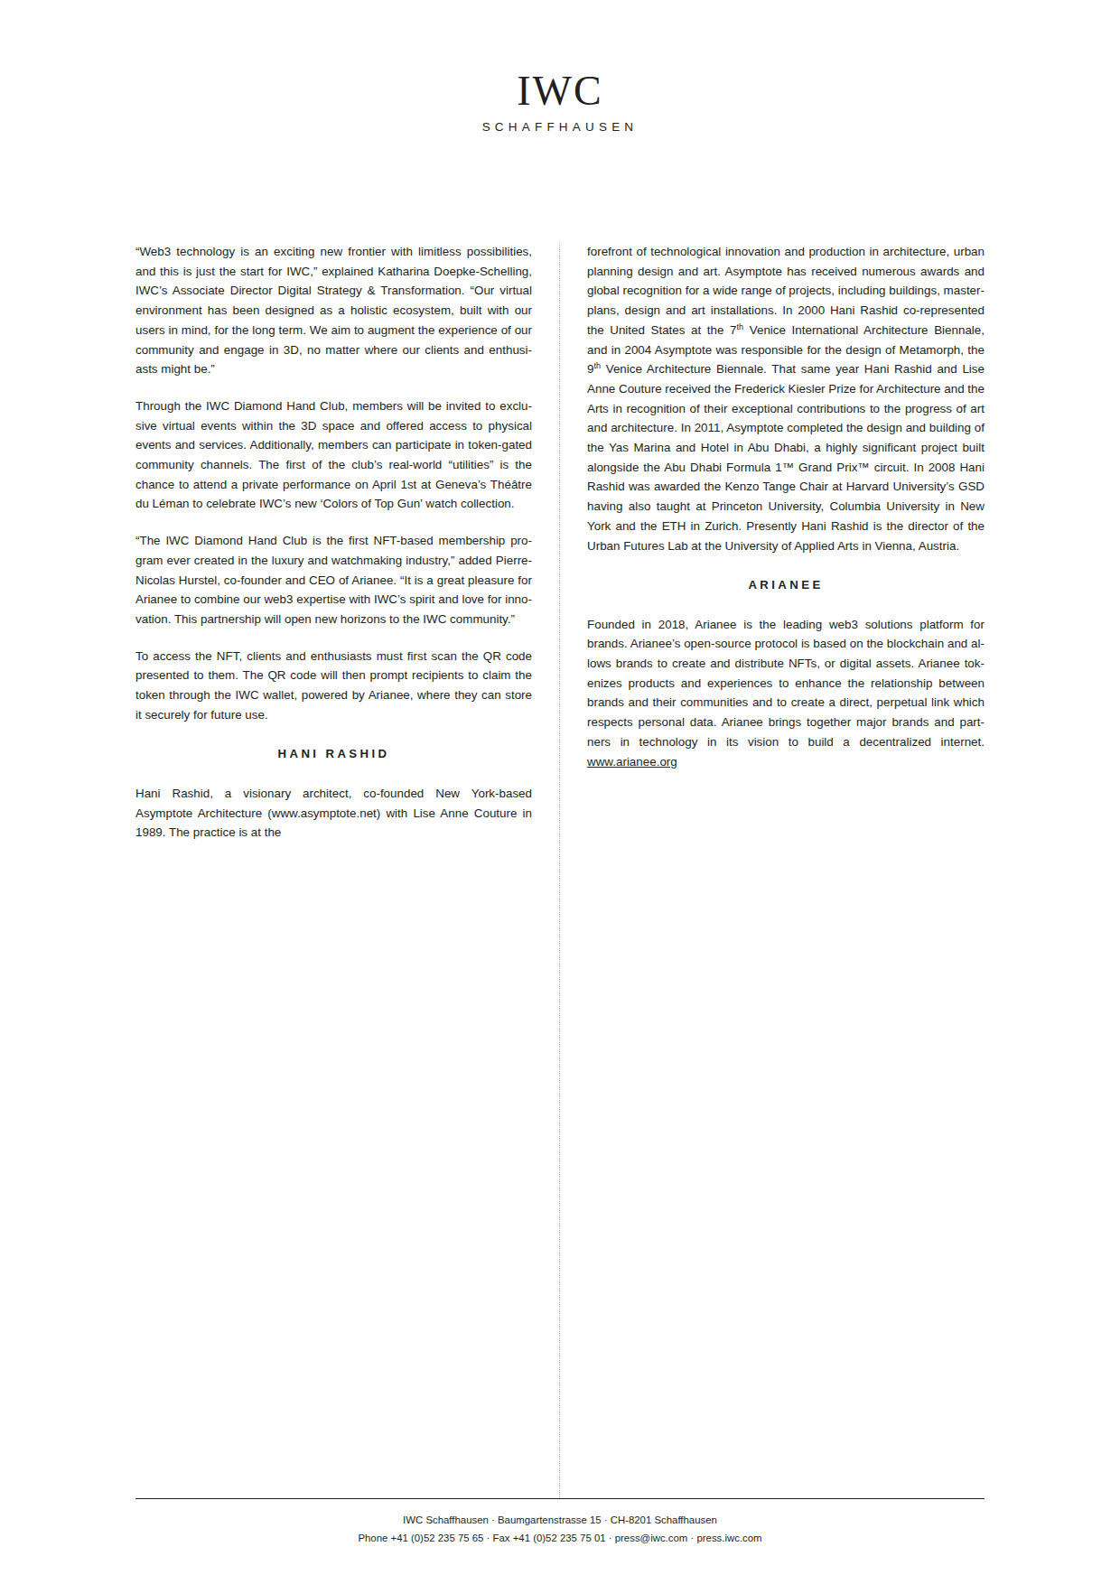IWC
SCHAFFHAUSEN
“Web3 technology is an exciting new frontier with limitless possibilities, and this is just the start for IWC,” explained Katharina Doepke-Schelling, IWC’s Associate Director Digital Strategy & Transformation. “Our virtual environment has been designed as a holistic ecosystem, built with our users in mind, for the long term. We aim to augment the experience of our community and engage in 3D, no matter where our clients and enthusiasts might be.”
Through the IWC Diamond Hand Club, members will be invited to exclusive virtual events within the 3D space and offered access to physical events and services. Additionally, members can participate in token-gated community channels. The first of the club’s real-world “utilities” is the chance to attend a private performance on April 1st at Geneva’s Théâtre du Léman to celebrate IWC’s new ‘Colors of Top Gun’ watch collection.
“The IWC Diamond Hand Club is the first NFT-based membership program ever created in the luxury and watchmaking industry,” added Pierre-Nicolas Hurstel, co-founder and CEO of Arianee. “It is a great pleasure for Arianee to combine our web3 expertise with IWC’s spirit and love for innovation. This partnership will open new horizons to the IWC community.”
To access the NFT, clients and enthusiasts must first scan the QR code presented to them. The QR code will then prompt recipients to claim the token through the IWC wallet, powered by Arianee, where they can store it securely for future use.
Hani Rashid
Hani Rashid, a visionary architect, co-founded New York-based Asymptote Architecture (www.asymptote.net) with Lise Anne Couture in 1989. The practice is at the
forefront of technological innovation and production in architecture, urban planning design and art. Asymptote has received numerous awards and global recognition for a wide range of projects, including buildings, masterplans, design and art installations. In 2000 Hani Rashid co-represented the United States at the 7th Venice International Architecture Biennale, and in 2004 Asymptote was responsible for the design of Metamorph, the 9th Venice Architecture Biennale. That same year Hani Rashid and Lise Anne Couture received the Frederick Kiesler Prize for Architecture and the Arts in recognition of their exceptional contributions to the progress of art and architecture. In 2011, Asymptote completed the design and building of the Yas Marina and Hotel in Abu Dhabi, a highly significant project built alongside the Abu Dhabi Formula 1™ Grand Prix™ circuit. In 2008 Hani Rashid was awarded the Kenzo Tange Chair at Harvard University’s GSD having also taught at Princeton University, Columbia University in New York and the ETH in Zurich. Presently Hani Rashid is the director of the Urban Futures Lab at the University of Applied Arts in Vienna, Austria.
Arianee
Founded in 2018, Arianee is the leading web3 solutions platform for brands. Arianee’s open-source protocol is based on the blockchain and allows brands to create and distribute NFTs, or digital assets. Arianee tokenizes products and experiences to enhance the relationship between brands and their communities and to create a direct, perpetual link which respects personal data. Arianee brings together major brands and partners in technology in its vision to build a decentralized internet. www.arianee.org
IWC Schaffhausen · Baumgartenstrasse 15 · CH-8201 Schaffhausen
Phone +41 (0)52 235 75 65 · Fax +41 (0)52 235 75 01 · press@iwc.com · press.iwc.com